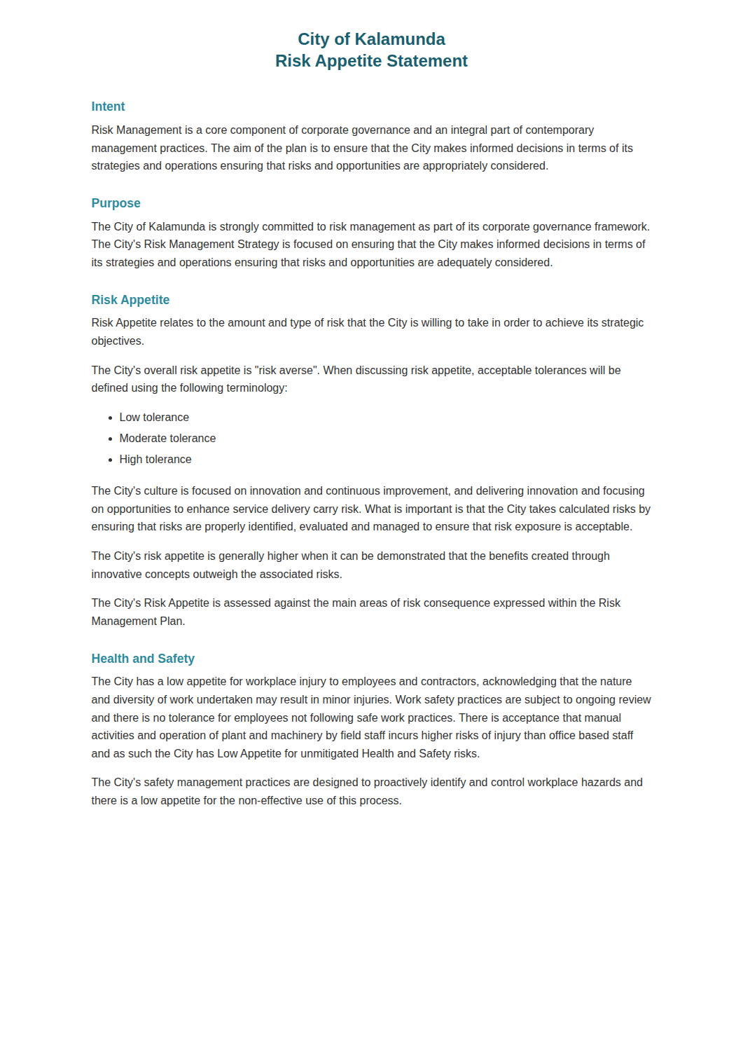City of Kalamunda
Risk Appetite Statement
Intent
Risk Management is a core component of corporate governance and an integral part of contemporary management practices. The aim of the plan is to ensure that the City makes informed decisions in terms of its strategies and operations ensuring that risks and opportunities are appropriately considered.
Purpose
The City of Kalamunda is strongly committed to risk management as part of its corporate governance framework. The City's Risk Management Strategy is focused on ensuring that the City makes informed decisions in terms of its strategies and operations ensuring that risks and opportunities are adequately considered.
Risk Appetite
Risk Appetite relates to the amount and type of risk that the City is willing to take in order to achieve its strategic objectives.
The City's overall risk appetite is "risk averse". When discussing risk appetite, acceptable tolerances will be defined using the following terminology:
Low tolerance
Moderate tolerance
High tolerance
The City's culture is focused on innovation and continuous improvement, and delivering innovation and focusing on opportunities to enhance service delivery carry risk. What is important is that the City takes calculated risks by ensuring that risks are properly identified, evaluated and managed to ensure that risk exposure is acceptable.
The City's risk appetite is generally higher when it can be demonstrated that the benefits created through innovative concepts outweigh the associated risks.
The City's Risk Appetite is assessed against the main areas of risk consequence expressed within the Risk Management Plan.
Health and Safety
The City has a low appetite for workplace injury to employees and contractors, acknowledging that the nature and diversity of work undertaken may result in minor injuries. Work safety practices are subject to ongoing review and there is no tolerance for employees not following safe work practices. There is acceptance that manual activities and operation of plant and machinery by field staff incurs higher risks of injury than office based staff and as such the City has Low Appetite for unmitigated Health and Safety risks.
The City's safety management practices are designed to proactively identify and control workplace hazards and there is a low appetite for the non-effective use of this process.